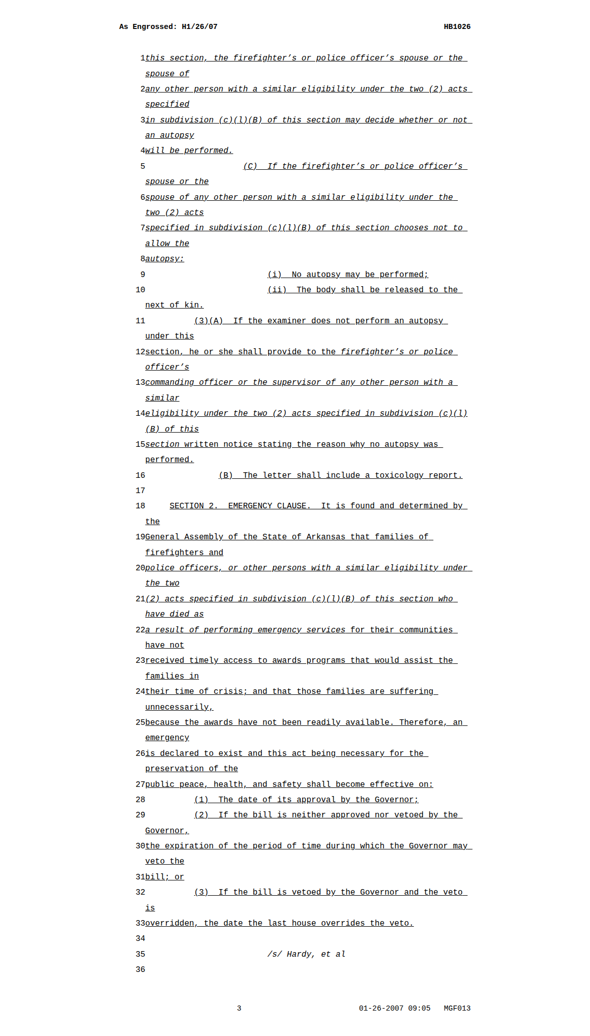As Engrossed: H1/26/07 HB1026
| 1 | this section, the firefighter’s or police officer’s spouse or the spouse of |
| 2 | any other person with a similar eligibility under the two (2) acts specified |
| 3 | in subdivision (c)(l)(B) of this section may decide whether or not an autopsy |
| 4 | will be performed. |
| 5 | (C) If the firefighter’s or police officer’s spouse or the |
| 6 | spouse of any other person with a similar eligibility under the two (2) acts |
| 7 | specified in subdivision (c)(l)(B) of this section chooses not to allow the |
| 8 | autopsy: |
| 9 | (i) No autopsy may be performed; |
| 10 | (ii) The body shall be released to the next of kin. |
| 11 | (3)(A) If the examiner does not perform an autopsy under this |
| 12 | section, he or she shall provide to the firefighter’s or police officer’s |
| 13 | commanding officer or the supervisor of any other person with a similar |
| 14 | eligibility under the two (2) acts specified in subdivision (c)(l)(B) of this |
| 15 | section written notice stating the reason why no autopsy was performed. |
| 16 | (B) The letter shall include a toxicology report. |
| 17 | |
| 18 | SECTION 2. EMERGENCY CLAUSE. It is found and determined by the |
| 19 | General Assembly of the State of Arkansas that families of firefighters and |
| 20 | police officers, or other persons with a similar eligibility under the two |
| 21 | (2) acts specified in subdivision (c)(l)(B) of this section who have died as |
| 22 | a result of performing emergency services for their communities have not |
| 23 | received timely access to awards programs that would assist the families in |
| 24 | their time of crisis; and that those families are suffering unnecessarily, |
| 25 | because the awards have not been readily available. Therefore, an emergency |
| 26 | is declared to exist and this act being necessary for the preservation of the |
| 27 | public peace, health, and safety shall become effective on: |
| 28 | (1) The date of its approval by the Governor; |
| 29 | (2) If the bill is neither approved nor vetoed by the Governor, |
| 30 | the expiration of the period of time during which the Governor may veto the |
| 31 | bill; or |
| 32 | (3) If the bill is vetoed by the Governor and the veto is |
| 33 | overridden, the date the last house overrides the veto. |
| 34 | |
| 35 | /s/ Hardy, et al |
| 36 | |
3 01-26-2007 09:05 MGF013